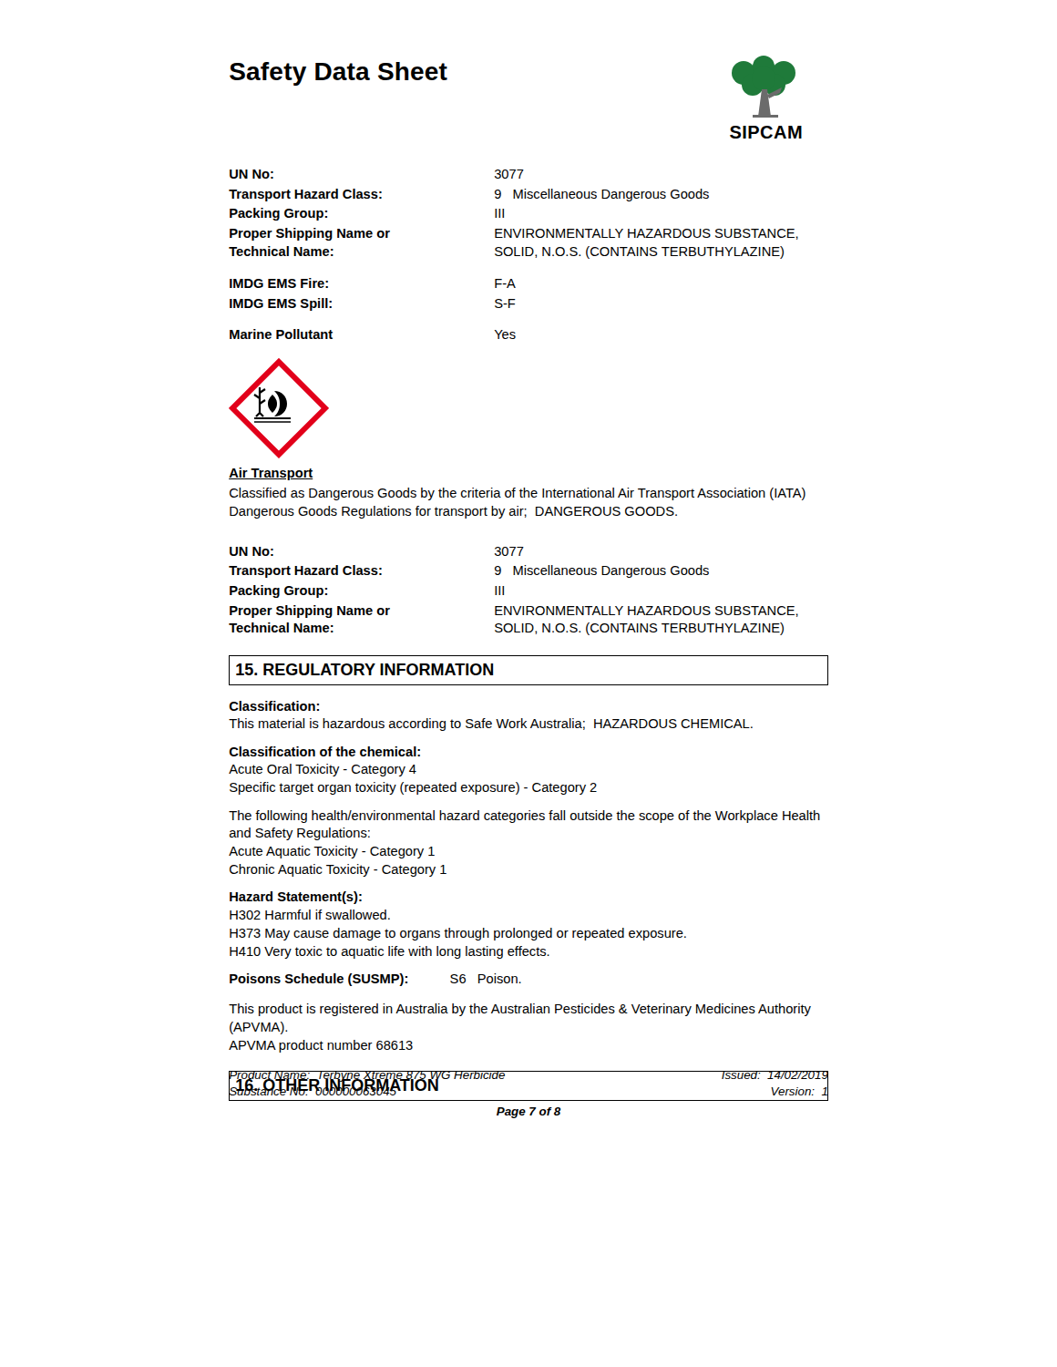Safety Data Sheet
SIPCAM
| UN No: | 3077 |
| Transport Hazard Class: | 9 Miscellaneous Dangerous Goods |
| Packing Group: | III |
| Proper Shipping Name or Technical Name: | ENVIRONMENTALLY HAZARDOUS SUBSTANCE, SOLID, N.O.S. (CONTAINS TERBUTHYLAZINE) |
| IMDG EMS Fire: | F-A |
| IMDG EMS Spill: | S-F |
| Marine Pollutant | Yes |
Air Transport
Classified as Dangerous Goods by the criteria of the International Air Transport Association (IATA) Dangerous Goods Regulations for transport by air; DANGEROUS GOODS.
| UN No: | 3077 |
| Transport Hazard Class: | 9 Miscellaneous Dangerous Goods |
| Packing Group: | III |
| Proper Shipping Name or Technical Name: | ENVIRONMENTALLY HAZARDOUS SUBSTANCE, SOLID, N.O.S. (CONTAINS TERBUTHYLAZINE) |
15. REGULATORY INFORMATION
Classification:
This material is hazardous according to Safe Work Australia; HAZARDOUS CHEMICAL.
Classification of the chemical:
Acute Oral Toxicity - Category 4
Specific target organ toxicity (repeated exposure) - Category 2
The following health/environmental hazard categories fall outside the scope of the Workplace Health and Safety Regulations:
Acute Aquatic Toxicity - Category 1
Chronic Aquatic Toxicity - Category 1
Hazard Statement(s):
H302 Harmful if swallowed.
H373 May cause damage to organs through prolonged or repeated exposure.
H410 Very toxic to aquatic life with long lasting effects.
Poisons Schedule (SUSMP): S6 Poison.
This product is registered in Australia by the Australian Pesticides & Veterinary Medicines Authority (APVMA).
APVMA product number 68613
16. OTHER INFORMATION
Product Name: Terbyne Xtreme 875 WG Herbicide Issued: 14/02/2019
Substance No: 000000063045 Version: 1
Page 7 of 8